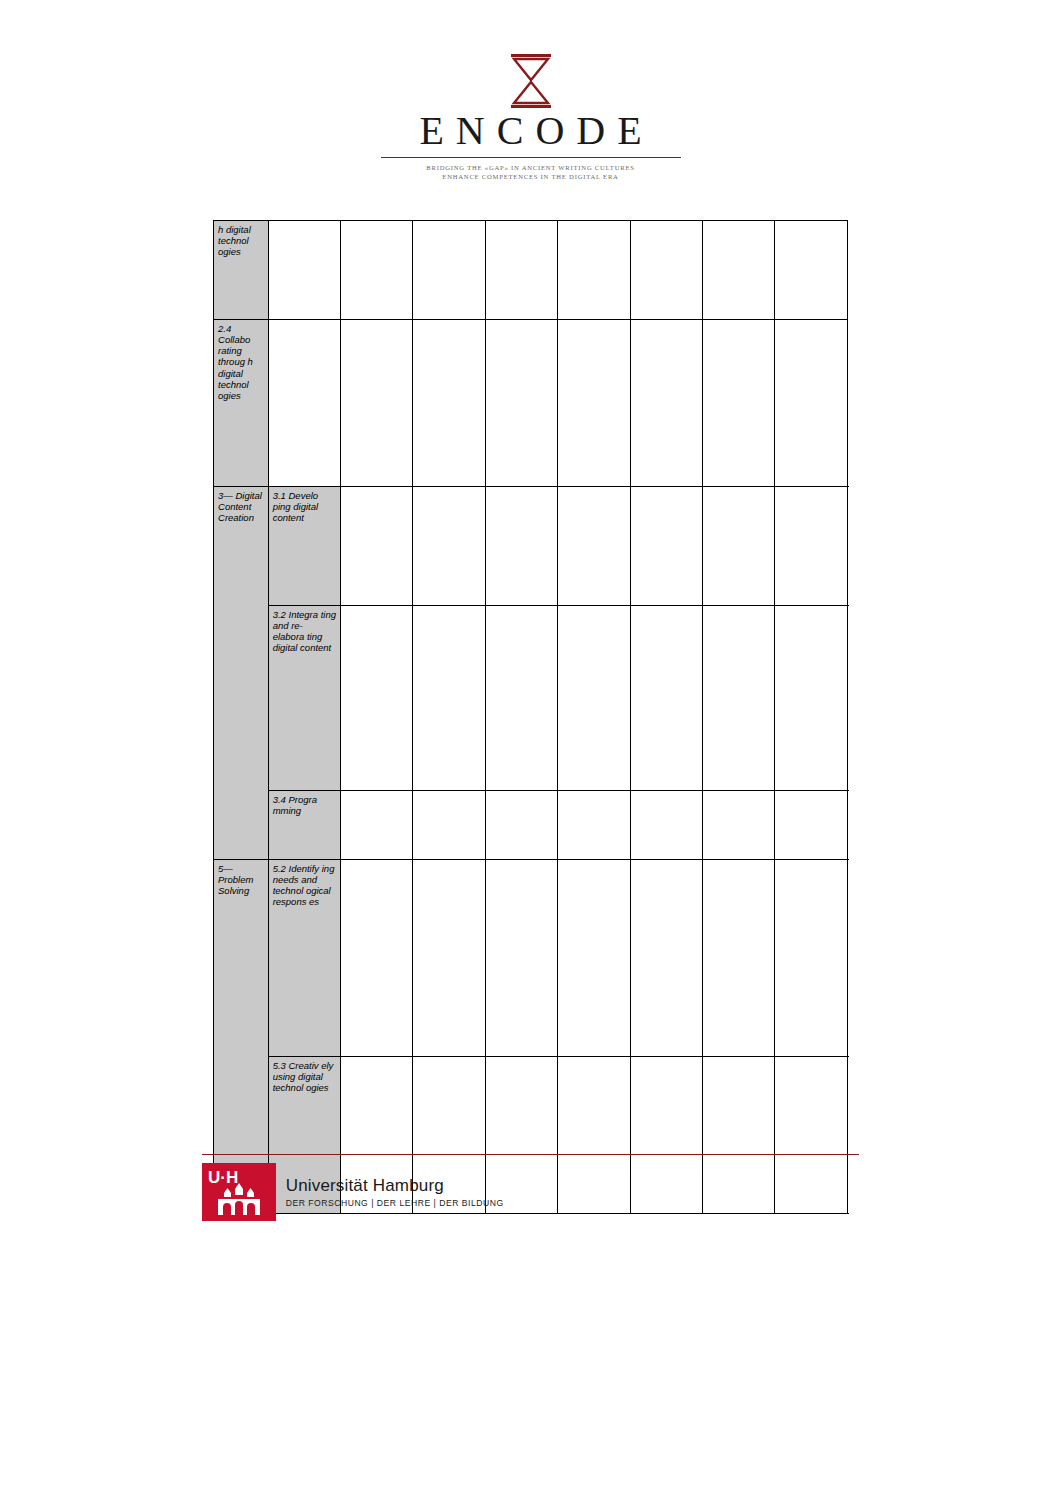ENCODE
BRIDGING THE «GAP» IN ANCIENT WRITING CULTURES
ENHANCE COMPETENCES IN THE DIGITAL ERA
| h digital technol ogies | | | | | | | | |
| 2.4 Collabo rating throug h digital technol ogies | | | | | | | | |
| 3— Digital Content Creation | 3.1 Develo ping digital content | | | | | | | | |
| 3.2 Integra ting and re- elabora ting digital content | | | | | | | | |
| 3.4 Progra mming | | | | | | | | |
| 5— Problem Solving | 5.2 Identify ing needs and technol ogical respons es | | | | | | | | |
| 5.3 Creativ ely using digital technol ogies | | | | | | | | |
U·H
Universität Hamburg
DER FORSCHUNG | DER LEHRE | DER BILDUNG